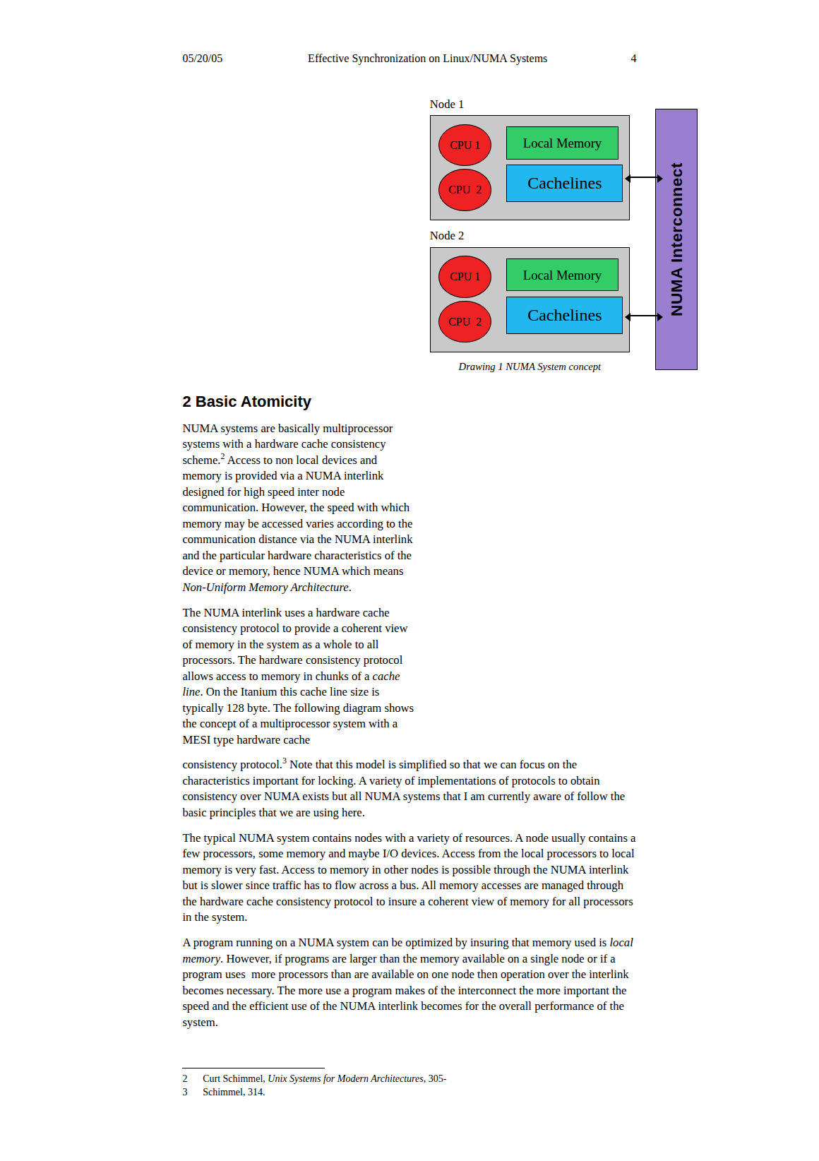05/20/05
Effective Synchronization on Linux/NUMA Systems
4
NUMA Interconnect
Node 1
CPU 1
CPU 2
Local Memory
Cachelines
Node 2
CPU 1
CPU 2
Local Memory
Cachelines
Drawing 1 NUMA System concept
2 Basic Atomicity
NUMA systems are basically multiprocessor systems with a hardware cache consistency scheme.2 Access to non local devices and memory is provided via a NUMA interlink designed for high speed inter node communication. However, the speed with which memory may be accessed varies according to the communication distance via the NUMA interlink and the particular hardware characteristics of the device or memory, hence NUMA which means Non-Uniform Memory Architecture.
The NUMA interlink uses a hardware cache consistency protocol to provide a coherent view of memory in the system as a whole to all processors. The hardware consistency protocol allows access to memory in chunks of a cache line. On the Itanium this cache line size is typically 128 byte. The following diagram shows the concept of a multiprocessor system with a MESI type hardware cache
consistency protocol.3 Note that this model is simplified so that we can focus on the characteristics important for locking. A variety of implementations of protocols to obtain consistency over NUMA exists but all NUMA systems that I am currently aware of follow the basic principles that we are using here.
The typical NUMA system contains nodes with a variety of resources. A node usually contains a few processors, some memory and maybe I/O devices. Access from the local processors to local memory is very fast. Access to memory in other nodes is possible through the NUMA interlink but is slower since traffic has to flow across a bus. All memory accesses are managed through the hardware cache consistency protocol to insure a coherent view of memory for all processors in the system.
A program running on a NUMA system can be optimized by insuring that memory used is local memory. However, if programs are larger than the memory available on a single node or if a program uses more processors than are available on one node then operation over the interlink becomes necessary. The more use a program makes of the interconnect the more important the speed and the efficient use of the NUMA interlink becomes for the overall performance of the system.
2
Curt Schimmel, Unix Systems for Modern Architectures, 305-
3
Schimmel, 314.